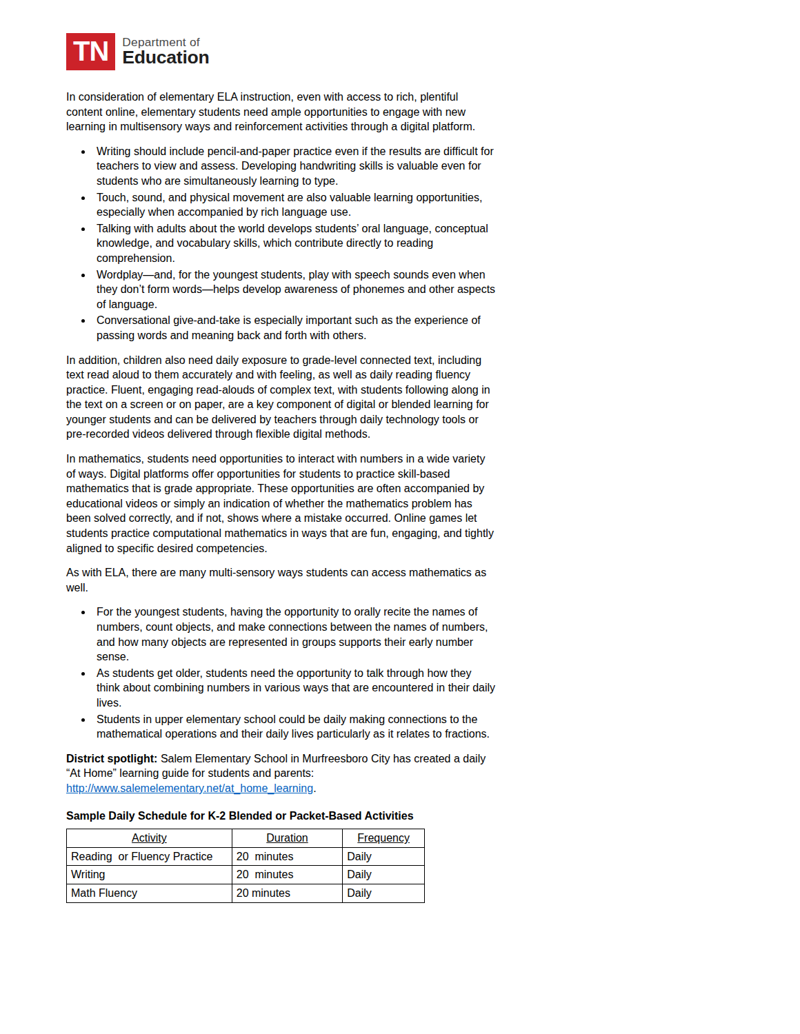TN
Department of Education
In consideration of elementary ELA instruction, even with access to rich, plentiful content online, elementary students need ample opportunities to engage with new learning in multisensory ways and reinforcement activities through a digital platform.
Writing should include pencil-and-paper practice even if the results are difficult for teachers to view and assess. Developing handwriting skills is valuable even for students who are simultaneously learning to type.
Touch, sound, and physical movement are also valuable learning opportunities, especially when accompanied by rich language use.
Talking with adults about the world develops students’ oral language, conceptual knowledge, and vocabulary skills, which contribute directly to reading comprehension.
Wordplay—and, for the youngest students, play with speech sounds even when they don’t form words—helps develop awareness of phonemes and other aspects of language.
Conversational give-and-take is especially important such as the experience of passing words and meaning back and forth with others.
In addition, children also need daily exposure to grade-level connected text, including text read aloud to them accurately and with feeling, as well as daily reading fluency practice. Fluent, engaging read-alouds of complex text, with students following along in the text on a screen or on paper, are a key component of digital or blended learning for younger students and can be delivered by teachers through daily technology tools or pre-recorded videos delivered through flexible digital methods.
In mathematics, students need opportunities to interact with numbers in a wide variety of ways. Digital platforms offer opportunities for students to practice skill-based mathematics that is grade appropriate. These opportunities are often accompanied by educational videos or simply an indication of whether the mathematics problem has been solved correctly, and if not, shows where a mistake occurred. Online games let students practice computational mathematics in ways that are fun, engaging, and tightly aligned to specific desired competencies.
As with ELA, there are many multi-sensory ways students can access mathematics as well.
For the youngest students, having the opportunity to orally recite the names of numbers, count objects, and make connections between the names of numbers, and how many objects are represented in groups supports their early number sense.
As students get older, students need the opportunity to talk through how they think about combining numbers in various ways that are encountered in their daily lives.
Students in upper elementary school could be daily making connections to the mathematical operations and their daily lives particularly as it relates to fractions.
District spotlight: Salem Elementary School in Murfreesboro City has created a daily “At Home” learning guide for students and parents: http://www.salemelementary.net/at_home_learning.
Sample Daily Schedule for K-2 Blended or Packet-Based Activities
| Activity | Duration | Frequency |
| --- | --- | --- |
| Reading or Fluency Practice | 20 minutes | Daily |
| Writing | 20 minutes | Daily |
| Math Fluency | 20 minutes | Daily |